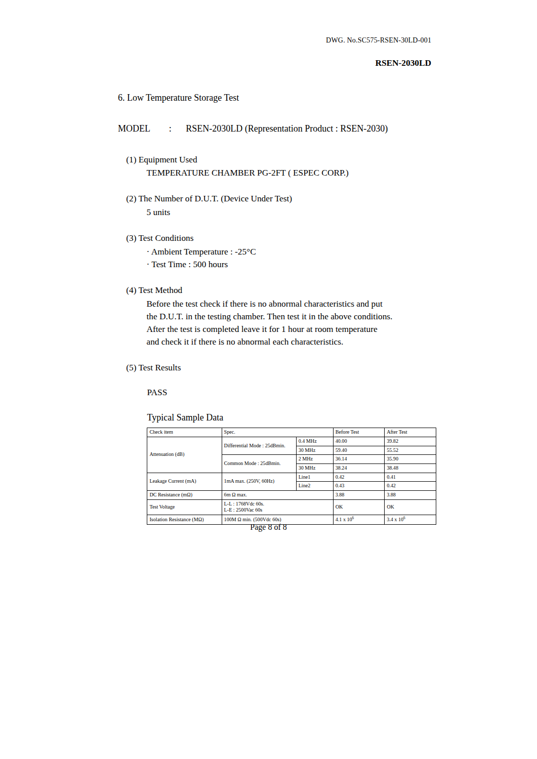DWG. No.SC575-RSEN-30LD-001
RSEN-2030LD
6. Low Temperature Storage Test
MODEL: RSEN-2030LD (Representation Product : RSEN-2030)
(1) Equipment Used
TEMPERATURE CHAMBER PG-2FT ( ESPEC CORP.)
(2) The Number of D.U.T. (Device Under Test)
5 units
(3) Test Conditions
· Ambient Temperature : -25°C · Test Time : 500 hours
(4) Test Method
Before the test check if there is no abnormal characteristics and put
the D.U.T. in the testing chamber. Then test it in the above conditions.
After the test is completed leave it for 1 hour at room temperature
and check it if there is no abnormal each characteristics.
(5) Test Results
PASS
Typical Sample Data
| Check item | Spec. | Before Test | After Test |
| --- | --- | --- | --- |
| Attenuation (dB) | Differential Mode : 25dBmin. | 0.4 MHz | 40.00 | 39.82 |
| 30 MHz | 59.40 | 55.52 |
| Common Mode : 25dBmin. | 2 MHz | 36.14 | 35.90 |
| 30 MHz | 38.24 | 38.48 |
| Leakage Current (mA) | 1mA max. (250V, 60Hz) | Line1 | 0.42 | 0.41 |
| Line2 | 0.43 | 0.42 |
| DC Resistance (mΩ) | 6m Ω max. | 3.88 | 3.88 |
| Test Voltage | L-L : 1768Vdc 60s. L-E : 2500Vac 60s | OK | OK |
| Isolation Resistance (MΩ) | 100M Ω min. (500Vdc 60s) | 4.1 x 10 6 | 3.4 x 10 6 |
Page 8 of 8